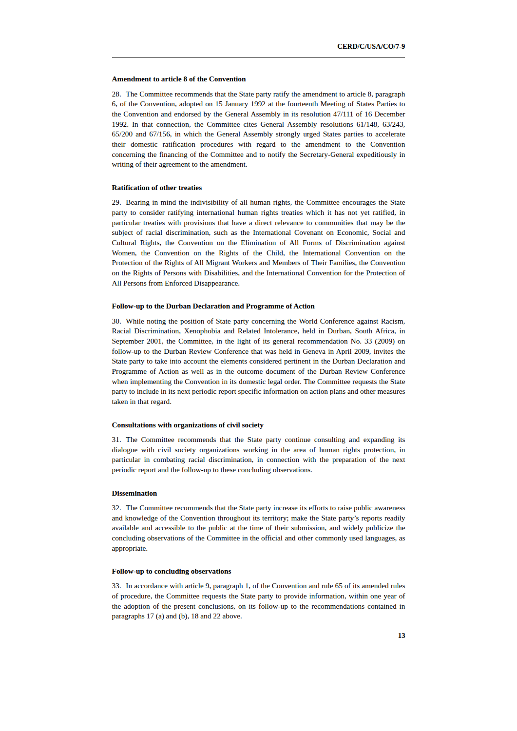CERD/C/USA/CO/7-9
Amendment to article 8 of the Convention
28. The Committee recommends that the State party ratify the amendment to article 8, paragraph 6, of the Convention, adopted on 15 January 1992 at the fourteenth Meeting of States Parties to the Convention and endorsed by the General Assembly in its resolution 47/111 of 16 December 1992. In that connection, the Committee cites General Assembly resolutions 61/148, 63/243, 65/200 and 67/156, in which the General Assembly strongly urged States parties to accelerate their domestic ratification procedures with regard to the amendment to the Convention concerning the financing of the Committee and to notify the Secretary-General expeditiously in writing of their agreement to the amendment.
Ratification of other treaties
29. Bearing in mind the indivisibility of all human rights, the Committee encourages the State party to consider ratifying international human rights treaties which it has not yet ratified, in particular treaties with provisions that have a direct relevance to communities that may be the subject of racial discrimination, such as the International Covenant on Economic, Social and Cultural Rights, the Convention on the Elimination of All Forms of Discrimination against Women, the Convention on the Rights of the Child, the International Convention on the Protection of the Rights of All Migrant Workers and Members of Their Families, the Convention on the Rights of Persons with Disabilities, and the International Convention for the Protection of All Persons from Enforced Disappearance.
Follow-up to the Durban Declaration and Programme of Action
30. While noting the position of State party concerning the World Conference against Racism, Racial Discrimination, Xenophobia and Related Intolerance, held in Durban, South Africa, in September 2001, the Committee, in the light of its general recommendation No. 33 (2009) on follow-up to the Durban Review Conference that was held in Geneva in April 2009, invites the State party to take into account the elements considered pertinent in the Durban Declaration and Programme of Action as well as in the outcome document of the Durban Review Conference when implementing the Convention in its domestic legal order. The Committee requests the State party to include in its next periodic report specific information on action plans and other measures taken in that regard.
Consultations with organizations of civil society
31. The Committee recommends that the State party continue consulting and expanding its dialogue with civil society organizations working in the area of human rights protection, in particular in combating racial discrimination, in connection with the preparation of the next periodic report and the follow-up to these concluding observations.
Dissemination
32. The Committee recommends that the State party increase its efforts to raise public awareness and knowledge of the Convention throughout its territory; make the State party’s reports readily available and accessible to the public at the time of their submission, and widely publicize the concluding observations of the Committee in the official and other commonly used languages, as appropriate.
Follow-up to concluding observations
33. In accordance with article 9, paragraph 1, of the Convention and rule 65 of its amended rules of procedure, the Committee requests the State party to provide information, within one year of the adoption of the present conclusions, on its follow-up to the recommendations contained in paragraphs 17 (a) and (b), 18 and 22 above.
13